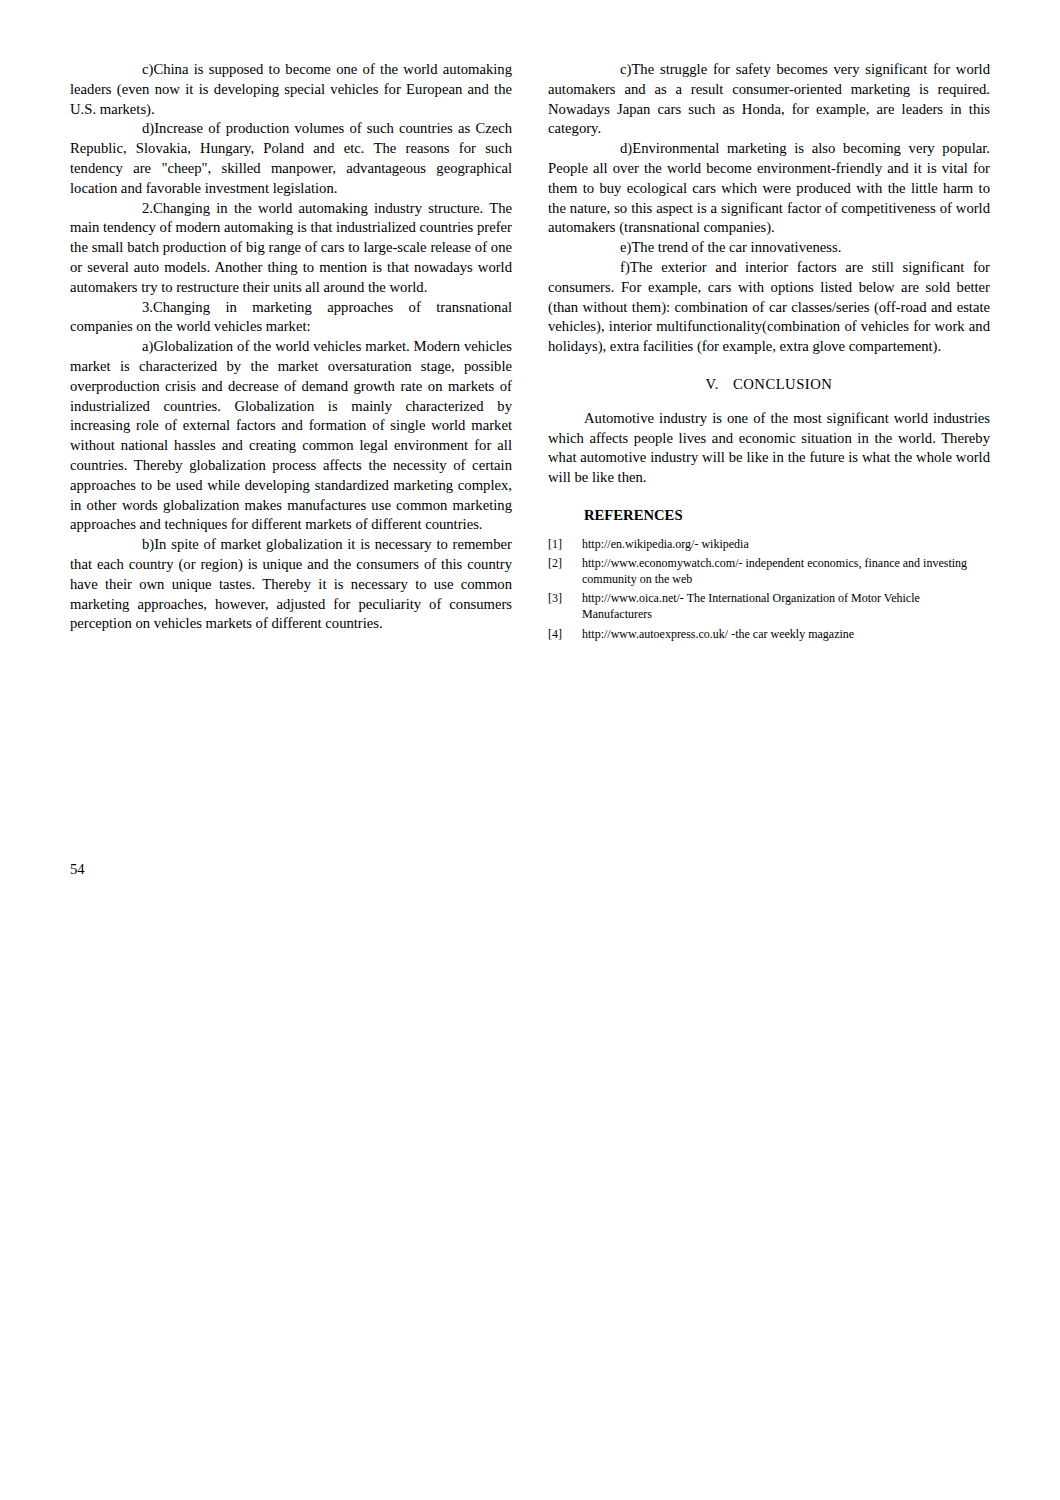c) China is supposed to become one of the world automaking leaders (even now it is developing special vehicles for European and the U.S. markets).
d) Increase of production volumes of such countries as Czech Republic, Slovakia, Hungary, Poland and etc. The reasons for such tendency are "cheep", skilled manpower, advantageous geographical location and favorable investment legislation.
2. Changing in the world automaking industry structure. The main tendency of modern automaking is that industrialized countries prefer the small batch production of big range of cars to large-scale release of one or several auto models. Another thing to mention is that nowadays world automakers try to restructure their units all around the world.
3. Changing in marketing approaches of transnational companies on the world vehicles market:
a) Globalization of the world vehicles market. Modern vehicles market is characterized by the market oversaturation stage, possible overproduction crisis and decrease of demand growth rate on markets of industrialized countries. Globalization is mainly characterized by increasing role of external factors and formation of single world market without national hassles and creating common legal environment for all countries. Thereby globalization process affects the necessity of certain approaches to be used while developing standardized marketing complex, in other words globalization makes manufactures use common marketing approaches and techniques for different markets of different countries.
b) In spite of market globalization it is necessary to remember that each country (or region) is unique and the consumers of this country have their own unique tastes. Thereby it is necessary to use common marketing approaches, however, adjusted for peculiarity of consumers perception on vehicles markets of different countries.
c) The struggle for safety becomes very significant for world automakers and as a result consumer-oriented marketing is required. Nowadays Japan cars such as Honda, for example, are leaders in this category.
d) Environmental marketing is also becoming very popular. People all over the world become environment-friendly and it is vital for them to buy ecological cars which were produced with the little harm to the nature, so this aspect is a significant factor of competitiveness of world automakers (transnational companies).
e) The trend of the car innovativeness.
f) The exterior and interior factors are still significant for consumers. For example, cars with options listed below are sold better (than without them): combination of car classes/series (off-road and estate vehicles), interior multifunctionality(combination of vehicles for work and holidays), extra facilities (for example, extra glove compartement).
V. CONCLUSION
Automotive industry is one of the most significant world industries which affects people lives and economic situation in the world. Thereby what automotive industry will be like in the future is what the whole world will be like then.
REFERENCES
[1] http://en.wikipedia.org/- wikipedia
[2] http://www.economywatch.com/- independent economics, finance and investing community on the web
[3] http://www.oica.net/- The International Organization of Motor Vehicle Manufacturers
[4] http://www.autoexpress.co.uk/ -the car weekly magazine
54